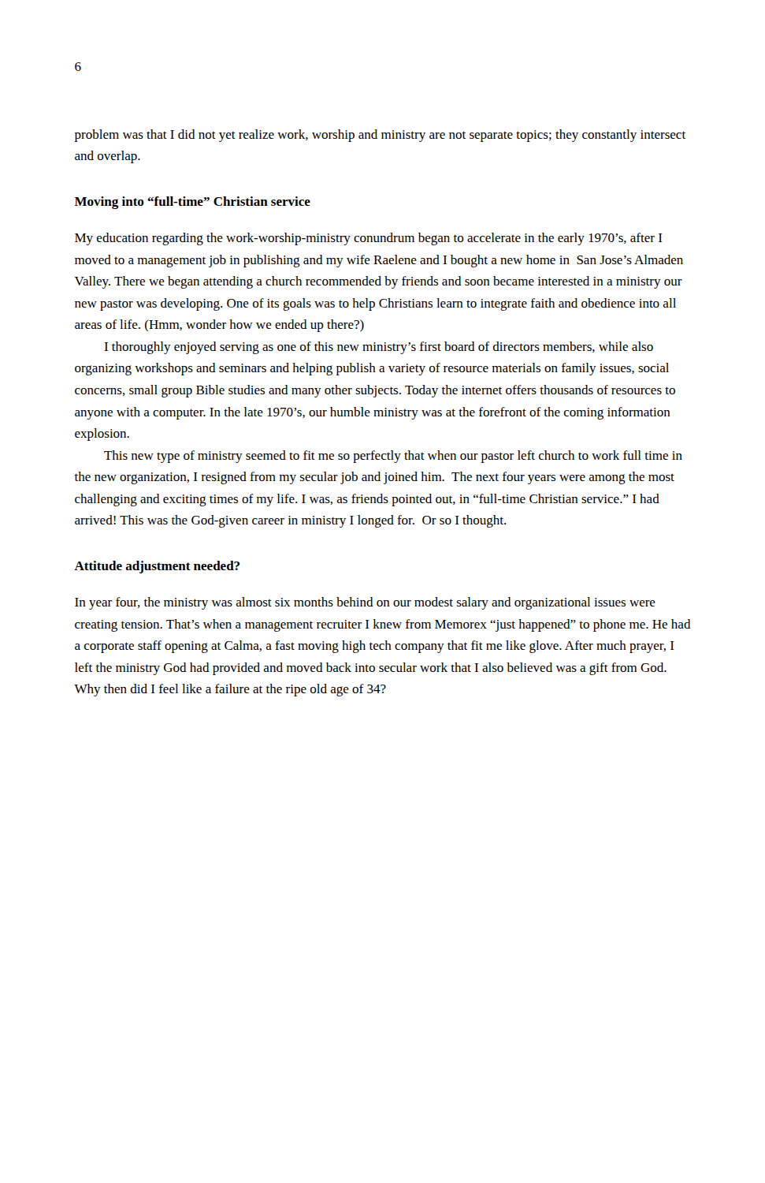6
problem was that I did not yet realize work, worship and ministry are not separate topics; they constantly intersect and overlap.
Moving into “full-time” Christian service
My education regarding the work-worship-ministry conundrum began to accelerate in the early 1970’s, after I moved to a management job in publishing and my wife Raelene and I bought a new home in San Jose’s Almaden Valley. There we began attending a church recommended by friends and soon became interested in a ministry our new pastor was developing. One of its goals was to help Christians learn to integrate faith and obedience into all areas of life. (Hmm, wonder how we ended up there?)
I thoroughly enjoyed serving as one of this new ministry’s first board of directors members, while also organizing workshops and seminars and helping publish a variety of resource materials on family issues, social concerns, small group Bible studies and many other subjects. Today the internet offers thousands of resources to anyone with a computer. In the late 1970’s, our humble ministry was at the forefront of the coming information explosion.
This new type of ministry seemed to fit me so perfectly that when our pastor left church to work full time in the new organization, I resigned from my secular job and joined him. The next four years were among the most challenging and exciting times of my life. I was, as friends pointed out, in “full-time Christian service.” I had arrived! This was the God-given career in ministry I longed for. Or so I thought.
Attitude adjustment needed?
In year four, the ministry was almost six months behind on our modest salary and organizational issues were creating tension. That’s when a management recruiter I knew from Memorex “just happened” to phone me. He had a corporate staff opening at Calma, a fast moving high tech company that fit me like glove. After much prayer, I left the ministry God had provided and moved back into secular work that I also believed was a gift from God. Why then did I feel like a failure at the ripe old age of 34?